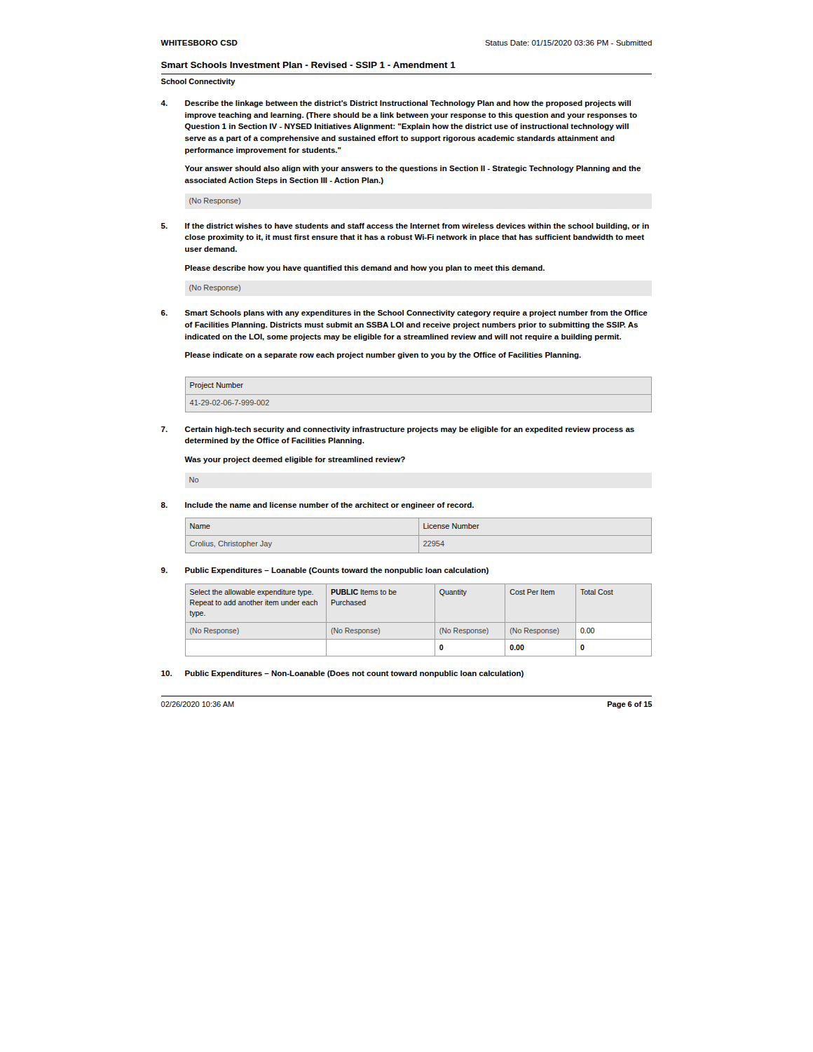WHITESBORO CSD
Status Date: 01/15/2020 03:36 PM - Submitted
Smart Schools Investment Plan - Revised - SSIP 1 - Amendment 1
School Connectivity
4.
Describe the linkage between the district's District Instructional Technology Plan and how the proposed projects will improve teaching and learning. (There should be a link between your response to this question and your responses to Question 1 in Section IV - NYSED Initiatives Alignment: "Explain how the district use of instructional technology will serve as a part of a comprehensive and sustained effort to support rigorous academic standards attainment and performance improvement for students."
Your answer should also align with your answers to the questions in Section II - Strategic Technology Planning and the associated Action Steps in Section III - Action Plan.)
(No Response)
5.
If the district wishes to have students and staff access the Internet from wireless devices within the school building, or in close proximity to it, it must first ensure that it has a robust Wi-Fi network in place that has sufficient bandwidth to meet user demand.
Please describe how you have quantified this demand and how you plan to meet this demand.
(No Response)
6.
Smart Schools plans with any expenditures in the School Connectivity category require a project number from the Office of Facilities Planning. Districts must submit an SSBA LOI and receive project numbers prior to submitting the SSIP. As indicated on the LOI, some projects may be eligible for a streamlined review and will not require a building permit.
Please indicate on a separate row each project number given to you by the Office of Facilities Planning.
| Project Number |
| --- |
| 41-29-02-06-7-999-002 |
7.
Certain high-tech security and connectivity infrastructure projects may be eligible for an expedited review process as determined by the Office of Facilities Planning.
Was your project deemed eligible for streamlined review?
No
8.
Include the name and license number of the architect or engineer of record.
| Name | License Number |
| --- | --- |
| Crolius, Christopher Jay | 22954 |
9.
Public Expenditures – Loanable (Counts toward the nonpublic loan calculation)
| Select the allowable expenditure type. Repeat to add another item under each type. | PUBLIC Items to be Purchased | Quantity | Cost Per Item | Total Cost |
| --- | --- | --- | --- | --- |
| (No Response) | (No Response) | (No Response) | (No Response) | 0.00 |
| | | 0 | 0.00 | 0 |
10.
Public Expenditures – Non-Loanable (Does not count toward nonpublic loan calculation)
02/26/2020 10:36 AM
Page 6 of 15